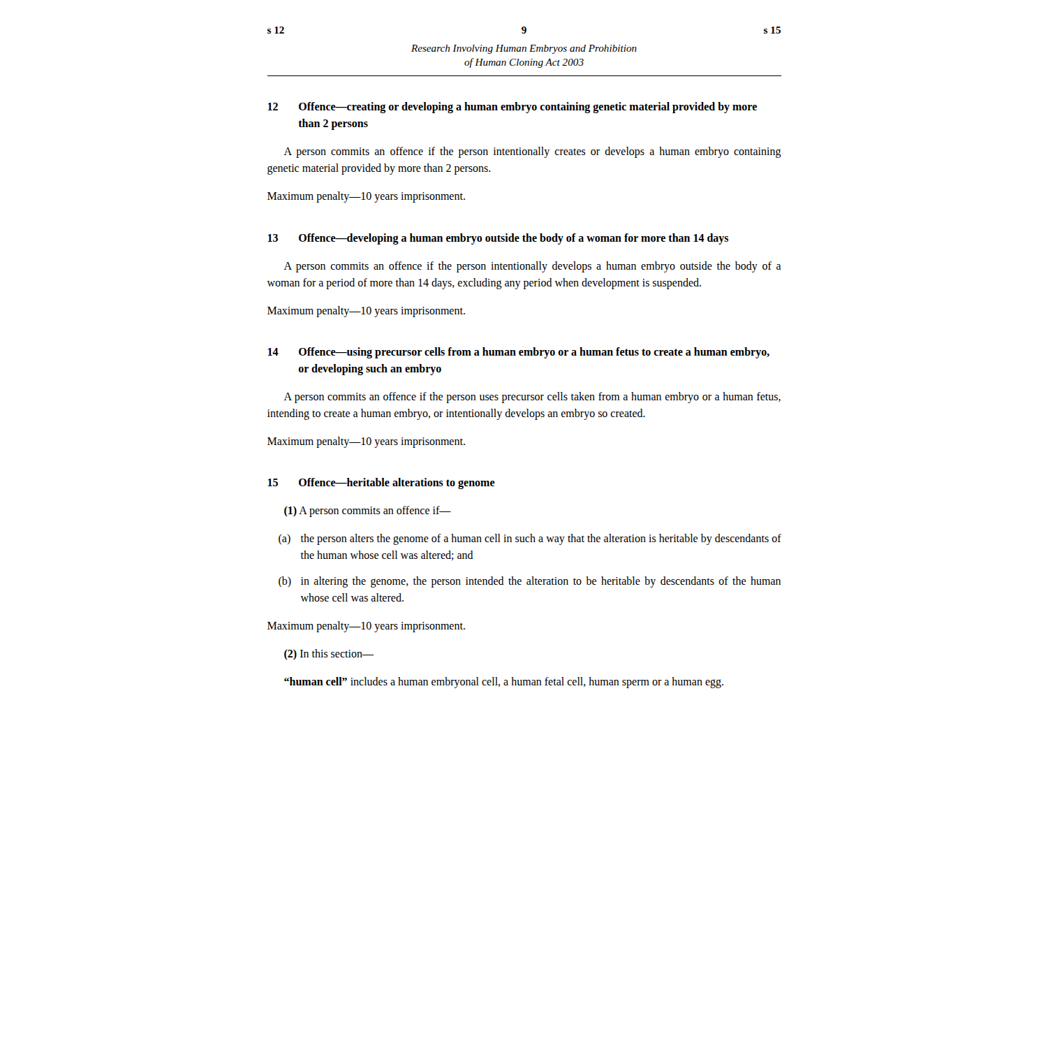s 12
9 Research Involving Human Embryos and Prohibition
of Human Cloning Act 2003
s 15
12 Offence—creating or developing a human embryo containing genetic material provided by more than 2 persons
A person commits an offence if the person intentionally creates or develops a human embryo containing genetic material provided by more than 2 persons.
Maximum penalty—10 years imprisonment.
13 Offence—developing a human embryo outside the body of a woman for more than 14 days
A person commits an offence if the person intentionally develops a human embryo outside the body of a woman for a period of more than 14 days, excluding any period when development is suspended.
Maximum penalty—10 years imprisonment.
14 Offence—using precursor cells from a human embryo or a human fetus to create a human embryo, or developing such an embryo
A person commits an offence if the person uses precursor cells taken from a human embryo or a human fetus, intending to create a human embryo, or intentionally develops an embryo so created.
Maximum penalty—10 years imprisonment.
15 Offence—heritable alterations to genome
(1) A person commits an offence if—
(a) the person alters the genome of a human cell in such a way that the alteration is heritable by descendants of the human whose cell was altered; and
(b) in altering the genome, the person intended the alteration to be heritable by descendants of the human whose cell was altered.
Maximum penalty—10 years imprisonment.
(2) In this section—
“human cell”
includes a human embryonal cell, a human fetal cell, human sperm or a human egg.